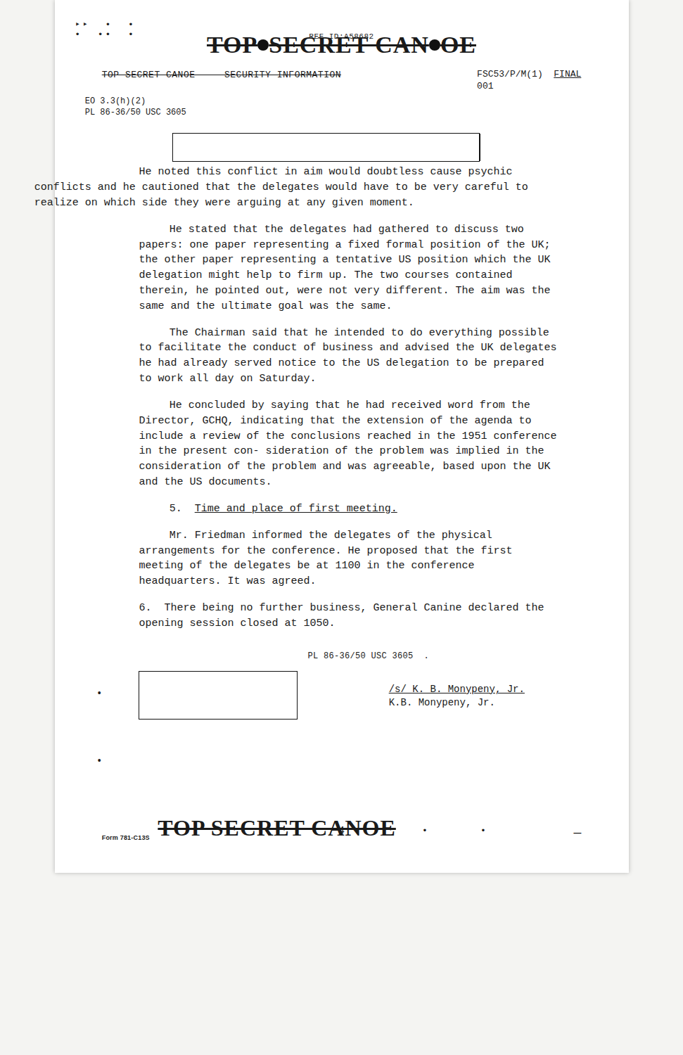‣‣ • •
• •• •
REF ID:A58682
TOP SECRET CAN OE
TOP SECRET CANOE – SECURITY INFORMATION
FSC53/P/M(1) FINAL
001
EO 3.3(h)(2)
PL 86-36/50 USC 3605
He noted this conflict in aim would doubtless cause psychic conflicts and he cautioned that the delegates would have to be very careful to realize on which side they were arguing at any given moment.
He stated that the delegates had gathered to discuss two papers: one paper representing a fixed formal position of the UK; the other paper representing a tentative US position which the UK delegation might help to firm up. The two courses contained therein, he pointed out, were not very different. The aim was the same and the ultimate goal was the same.
The Chairman said that he intended to do everything possible to facilitate the conduct of business and advised the UK delegates he had already served notice to the US delegation to be prepared to work all day on Saturday.
He concluded by saying that he had received word from the Director, GCHQ, indicating that the extension of the agenda to include a review of the conclusions reached in the 1951 conference in the present con- sideration of the problem was implied in the consideration of the problem and was agreeable, based upon the UK and the US documents.
5. Time and place of first meeting.
Mr. Friedman informed the delegates of the physical arrangements for the conference. He proposed that the first meeting of the delegates be at 1100 in the conference headquarters. It was agreed.
6. There being no further business, General Canine declared the opening session closed at 1050.
PL 86-36/50 USC 3605 .
/s/ K. B. Monypeny, Jr.
K.B. Monypeny, Jr.
•
•
4 • •
Form 781-C13S
TOP SECRET CANOE
—